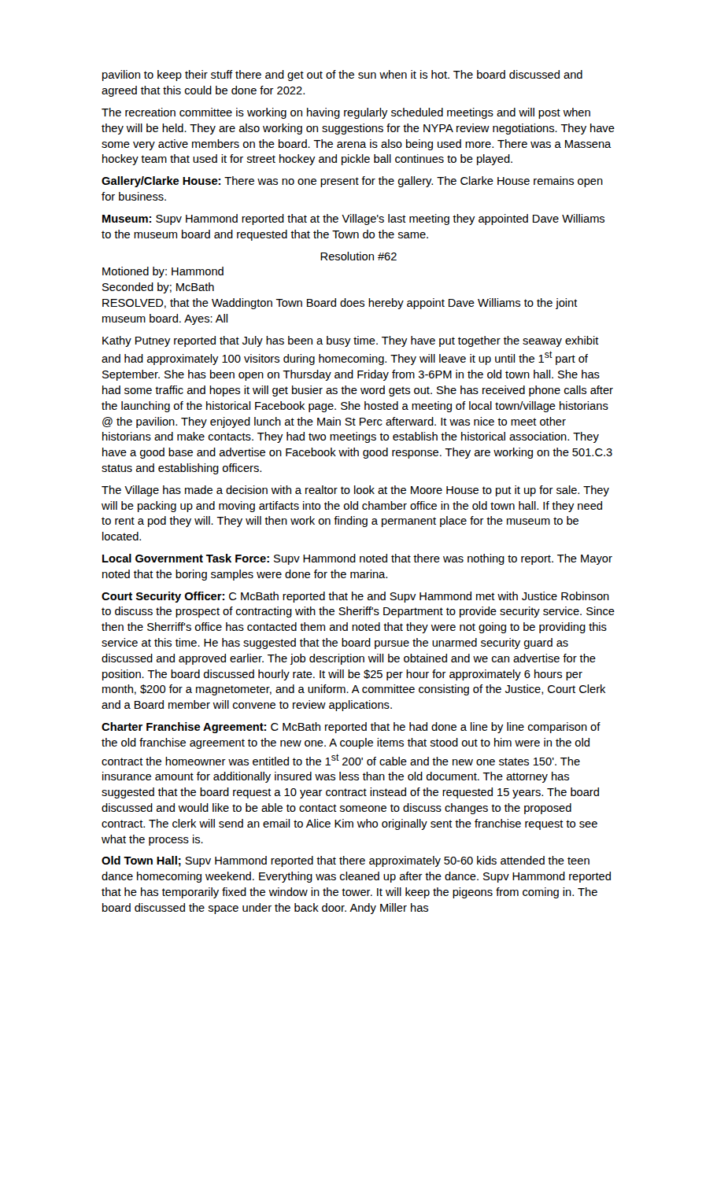pavilion to keep their stuff there and get out of the sun when it is hot. The board discussed and agreed that this could be done for 2022.
The recreation committee is working on having regularly scheduled meetings and will post when they will be held. They are also working on suggestions for the NYPA review negotiations. They have some very active members on the board. The arena is also being used more. There was a Massena hockey team that used it for street hockey and pickle ball continues to be played.
Gallery/Clarke House: There was no one present for the gallery. The Clarke House remains open for business.
Museum: Supv Hammond reported that at the Village's last meeting they appointed Dave Williams to the museum board and requested that the Town do the same.
Resolution #62
Motioned by: Hammond
Seconded by; McBath
RESOLVED, that the Waddington Town Board does hereby appoint Dave Williams to the joint museum board. Ayes: All
Kathy Putney reported that July has been a busy time. They have put together the seaway exhibit and had approximately 100 visitors during homecoming. They will leave it up until the 1st part of September. She has been open on Thursday and Friday from 3-6PM in the old town hall. She has had some traffic and hopes it will get busier as the word gets out. She has received phone calls after the launching of the historical Facebook page. She hosted a meeting of local town/village historians @ the pavilion. They enjoyed lunch at the Main St Perc afterward. It was nice to meet other historians and make contacts. They had two meetings to establish the historical association. They have a good base and advertise on Facebook with good response. They are working on the 501.C.3 status and establishing officers.
The Village has made a decision with a realtor to look at the Moore House to put it up for sale. They will be packing up and moving artifacts into the old chamber office in the old town hall. If they need to rent a pod they will. They will then work on finding a permanent place for the museum to be located.
Local Government Task Force: Supv Hammond noted that there was nothing to report. The Mayor noted that the boring samples were done for the marina.
Court Security Officer: C McBath reported that he and Supv Hammond met with Justice Robinson to discuss the prospect of contracting with the Sheriff's Department to provide security service. Since then the Sherriff's office has contacted them and noted that they were not going to be providing this service at this time. He has suggested that the board pursue the unarmed security guard as discussed and approved earlier. The job description will be obtained and we can advertise for the position. The board discussed hourly rate. It will be $25 per hour for approximately 6 hours per month, $200 for a magnetometer, and a uniform. A committee consisting of the Justice, Court Clerk and a Board member will convene to review applications.
Charter Franchise Agreement: C McBath reported that he had done a line by line comparison of the old franchise agreement to the new one. A couple items that stood out to him were in the old contract the homeowner was entitled to the 1st 200' of cable and the new one states 150'. The insurance amount for additionally insured was less than the old document. The attorney has suggested that the board request a 10 year contract instead of the requested 15 years. The board discussed and would like to be able to contact someone to discuss changes to the proposed contract. The clerk will send an email to Alice Kim who originally sent the franchise request to see what the process is.
Old Town Hall; Supv Hammond reported that there approximately 50-60 kids attended the teen dance homecoming weekend. Everything was cleaned up after the dance. Supv Hammond reported that he has temporarily fixed the window in the tower. It will keep the pigeons from coming in. The board discussed the space under the back door. Andy Miller has